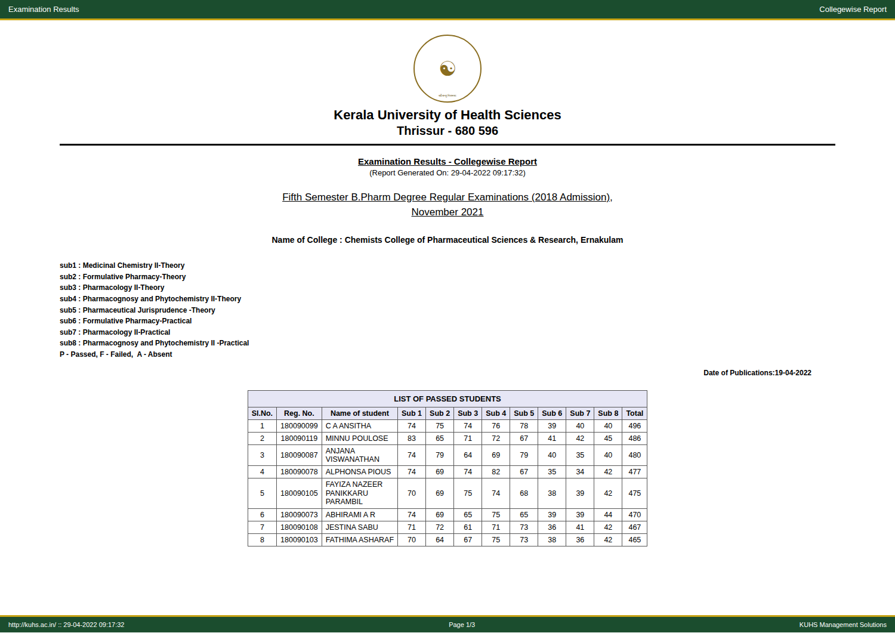Examination Results
Collegewise Report
☯
सर्वे सन्तु निरामयाः
Kerala University of Health Sciences
Thrissur - 680 596
Examination Results - Collegewise Report
(Report Generated On: 29-04-2022 09:17:32)
Fifth Semester B.Pharm Degree Regular Examinations (2018 Admission),
November 2021
Name of College : Chemists College of Pharmaceutical Sciences & Research, Ernakulam
sub1 : Medicinal Chemistry II-Theory
sub2 : Formulative Pharmacy-Theory
sub3 : Pharmacology II-Theory
sub4 : Pharmacognosy and Phytochemistry II-Theory
sub5 : Pharmaceutical Jurisprudence -Theory
sub6 : Formulative Pharmacy-Practical
sub7 : Pharmacology II-Practical
sub8 : Pharmacognosy and Phytochemistry II -Practical
P - Passed, F - Failed, A - Absent
Date of Publications:19-04-2022
| LIST OF PASSED STUDENTS |
| --- |
| Sl.No. | Reg. No. | Name of student | Sub 1 | Sub 2 | Sub 3 | Sub 4 | Sub 5 | Sub 6 | Sub 7 | Sub 8 | Total |
| 1 | 180090099 | C A ANSITHA | 74 | 75 | 74 | 76 | 78 | 39 | 40 | 40 | 496 |
| 2 | 180090119 | MINNU POULOSE | 83 | 65 | 71 | 72 | 67 | 41 | 42 | 45 | 486 |
| 3 | 180090087 | ANJANA VISWANATHAN | 74 | 79 | 64 | 69 | 79 | 40 | 35 | 40 | 480 |
| 4 | 180090078 | ALPHONSA PIOUS | 74 | 69 | 74 | 82 | 67 | 35 | 34 | 42 | 477 |
| 5 | 180090105 | FAYIZA NAZEER PANIKKARU PARAMBIL | 70 | 69 | 75 | 74 | 68 | 38 | 39 | 42 | 475 |
| 6 | 180090073 | ABHIRAMI A R | 74 | 69 | 65 | 75 | 65 | 39 | 39 | 44 | 470 |
| 7 | 180090108 | JESTINA SABU | 71 | 72 | 61 | 71 | 73 | 36 | 41 | 42 | 467 |
| 8 | 180090103 | FATHIMA ASHARAF | 70 | 64 | 67 | 75 | 73 | 38 | 36 | 42 | 465 |
http://kuhs.ac.in/ :: 29-04-2022 09:17:32
Page 1/3
KUHS Management Solutions